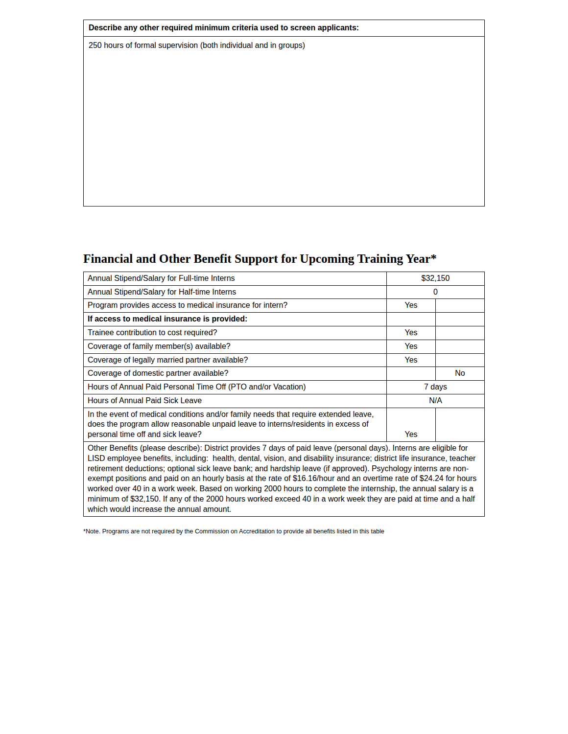Describe any other required minimum criteria used to screen applicants:
250 hours of formal supervision (both individual and in groups)
Financial and Other Benefit Support for Upcoming Training Year*
| Annual Stipend/Salary for Full-time Interns | $32,150 |
| Annual Stipend/Salary for Half-time Interns | 0 |
| Program provides access to medical insurance for intern? | Yes | |
| If access to medical insurance is provided: | | |
| Trainee contribution to cost required? | Yes | |
| Coverage of family member(s) available? | Yes | |
| Coverage of legally married partner available? | Yes | |
| Coverage of domestic partner available? | | No |
| Hours of Annual Paid Personal Time Off (PTO and/or Vacation) | 7 days |
| Hours of Annual Paid Sick Leave | N/A |
| In the event of medical conditions and/or family needs that require extended leave, does the program allow reasonable unpaid leave to interns/residents in excess of personal time off and sick leave? | Yes | |
| Other Benefits (please describe): District provides 7 days of paid leave (personal days). Interns are eligible for LISD employee benefits, including: health, dental, vision, and disability insurance; district life insurance, teacher retirement deductions; optional sick leave bank; and hardship leave (if approved). Psychology interns are non-exempt positions and paid on an hourly basis at the rate of $16.16/hour and an overtime rate of $24.24 for hours worked over 40 in a work week. Based on working 2000 hours to complete the internship, the annual salary is a minimum of $32,150. If any of the 2000 hours worked exceed 40 in a work week they are paid at time and a half which would increase the annual amount. |
*Note. Programs are not required by the Commission on Accreditation to provide all benefits listed in this table